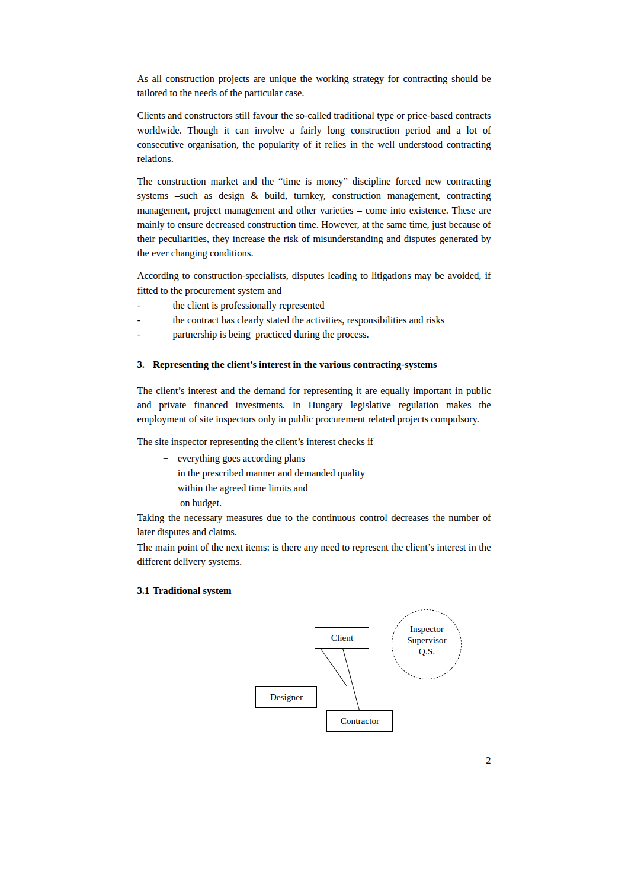As all construction projects are unique the working strategy for contracting should be tailored to the needs of the particular case.
Clients and constructors still favour the so-called traditional type or price-based contracts worldwide. Though it can involve a fairly long construction period and a lot of consecutive organisation, the popularity of it relies in the well understood contracting relations.
The construction market and the “time is money” discipline forced new contracting systems –such as design & build, turnkey, construction management, contracting management, project management and other varieties – come into existence. These are mainly to ensure decreased construction time. However, at the same time, just because of their peculiarities, they increase the risk of misunderstanding and disputes generated by the ever changing conditions.
According to construction-specialists, disputes leading to litigations may be avoided, if fitted to the procurement system and
-the client is professionally represented
-the contract has clearly stated the activities, responsibilities and risks
-partnership is being practiced during the process.
3. Representing the client’s interest in the various contracting-systems
The client’s interest and the demand for representing it are equally important in public and private financed investments. In Hungary legislative regulation makes the employment of site inspectors only in public procurement related projects compulsory.
The site inspector representing the client’s interest checks if
−everything goes according plans
−in the prescribed manner and demanded quality
−within the agreed time limits and
− on budget.
Taking the necessary measures due to the continuous control decreases the number of later disputes and claims.
The main point of the next items: is there any need to represent the client’s interest in the different delivery systems.
3.1 Traditional system
Client
Designer
Contractor
Inspector
Supervisor
Q.S.
2